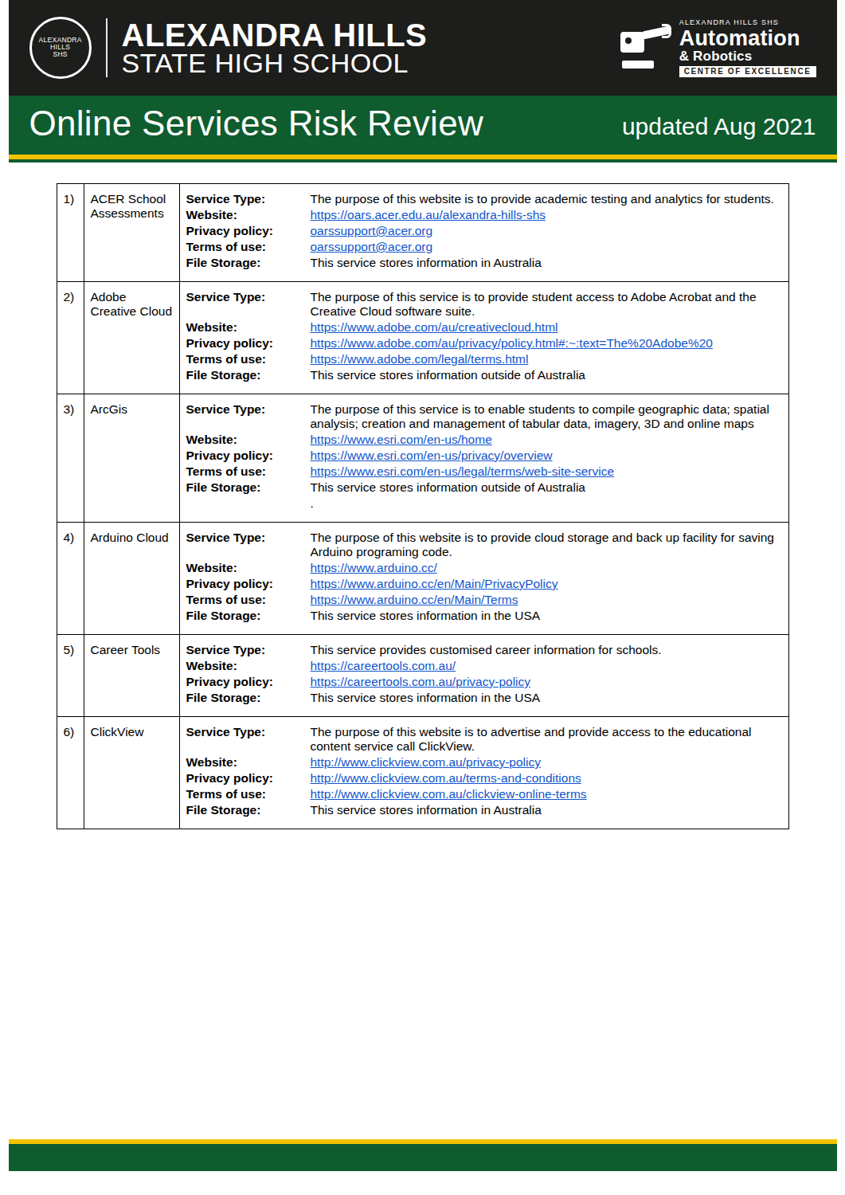ALEXANDRA
HILLS
SHS
ALEXANDRA HILLS STATE HIGH SCHOOL
ALEXANDRA HILLS SHS Automation & Robotics CENTRE OF EXCELLENCE
Online Services Risk Review
updated Aug 2021
| 1) | ACER School Assessments | Service Type: The purpose of this website is to provide academic testing and analytics for students. Website: https://oars.acer.edu.au/alexandra-hills-shs Privacy policy: oarssupport@acer.org Terms of use: oarssupport@acer.org File Storage: This service stores information in Australia |
| 2) | Adobe Creative Cloud | Service Type: The purpose of this service is to provide student access to Adobe Acrobat and the Creative Cloud software suite. Website: https://www.adobe.com/au/creativecloud.html Privacy policy: https://www.adobe.com/au/privacy/policy.html#:~:text=The%20Adobe%20 Terms of use: https://www.adobe.com/legal/terms.html File Storage: This service stores information outside of Australia |
| 3) | ArcGis | Service Type: The purpose of this service is to enable students to compile geographic data; spatial analysis; creation and management of tabular data, imagery, 3D and online maps Website: https://www.esri.com/en-us/home Privacy policy: https://www.esri.com/en-us/privacy/overview Terms of use: https://www.esri.com/en-us/legal/terms/web-site-service File Storage: This service stores information outside of Australia . |
| 4) | Arduino Cloud | Service Type: The purpose of this website is to provide cloud storage and back up facility for saving Arduino programing code. Website: https://www.arduino.cc/ Privacy policy: https://www.arduino.cc/en/Main/PrivacyPolicy Terms of use: https://www.arduino.cc/en/Main/Terms File Storage: This service stores information in the USA |
| 5) | Career Tools | Service Type: This service provides customised career information for schools. Website: https://careertools.com.au/ Privacy policy: https://careertools.com.au/privacy-policy File Storage: This service stores information in the USA |
| 6) | ClickView | Service Type: The purpose of this website is to advertise and provide access to the educational content service call ClickView. Website: http://www.clickview.com.au/privacy-policy Privacy policy: http://www.clickview.com.au/terms-and-conditions Terms of use: http://www.clickview.com.au/clickview-online-terms File Storage: This service stores information in Australia |